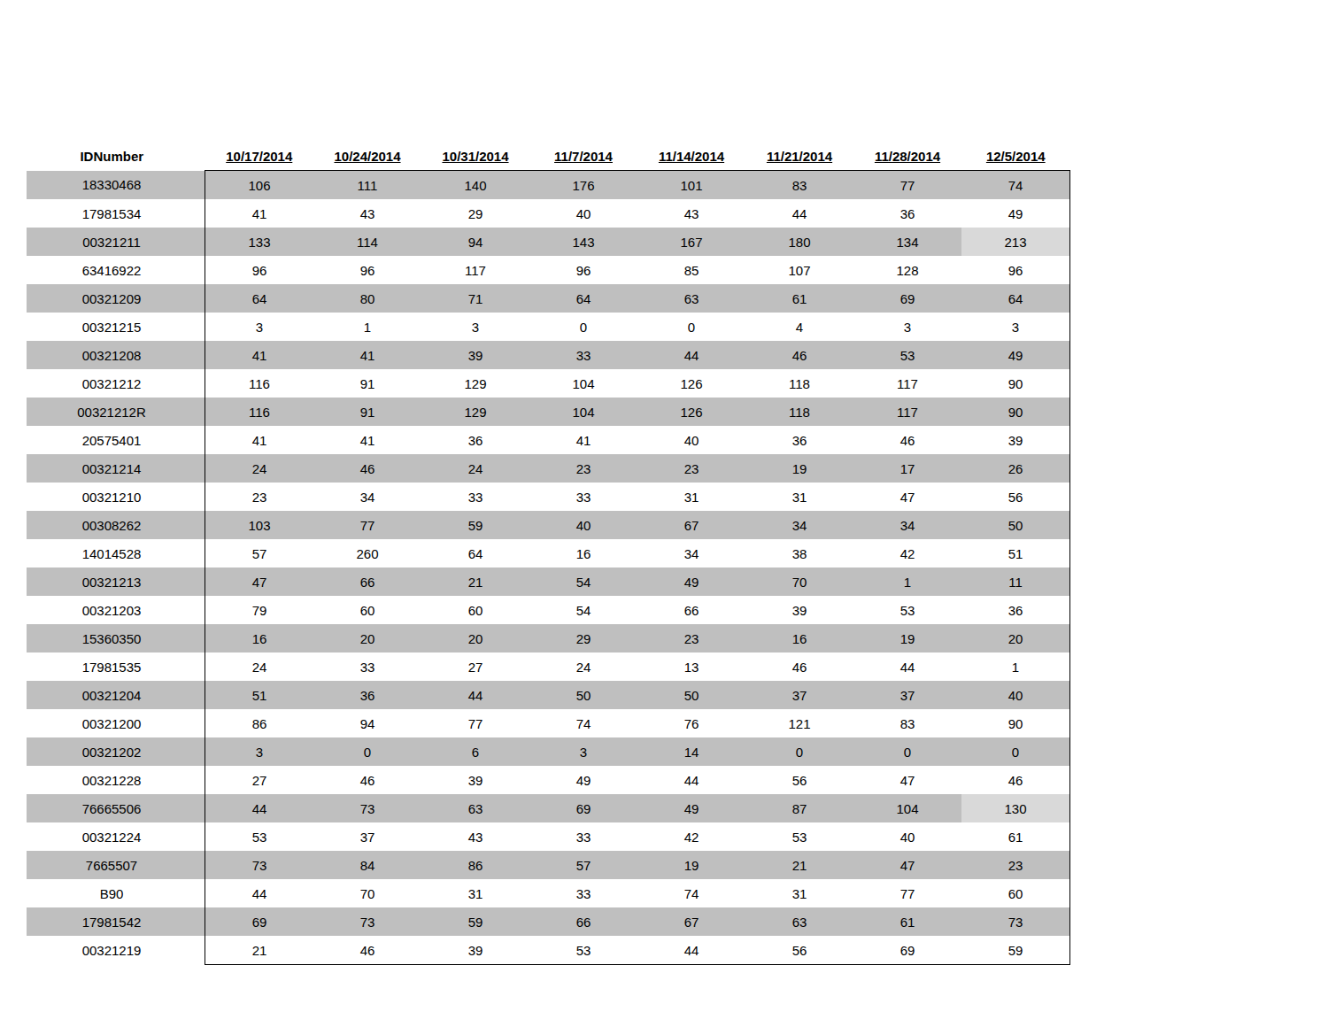| IDNumber | 10/17/2014 | 10/24/2014 | 10/31/2014 | 11/7/2014 | 11/14/2014 | 11/21/2014 | 11/28/2014 | 12/5/2014 |
| --- | --- | --- | --- | --- | --- | --- | --- | --- |
| 18330468 | 106 | 111 | 140 | 176 | 101 | 83 | 77 | 74 |
| 17981534 | 41 | 43 | 29 | 40 | 43 | 44 | 36 | 49 |
| 00321211 | 133 | 114 | 94 | 143 | 167 | 180 | 134 | 213 |
| 63416922 | 96 | 96 | 117 | 96 | 85 | 107 | 128 | 96 |
| 00321209 | 64 | 80 | 71 | 64 | 63 | 61 | 69 | 64 |
| 00321215 | 3 | 1 | 3 | 0 | 0 | 4 | 3 | 3 |
| 00321208 | 41 | 41 | 39 | 33 | 44 | 46 | 53 | 49 |
| 00321212 | 116 | 91 | 129 | 104 | 126 | 118 | 117 | 90 |
| 00321212R | 116 | 91 | 129 | 104 | 126 | 118 | 117 | 90 |
| 20575401 | 41 | 41 | 36 | 41 | 40 | 36 | 46 | 39 |
| 00321214 | 24 | 46 | 24 | 23 | 23 | 19 | 17 | 26 |
| 00321210 | 23 | 34 | 33 | 33 | 31 | 31 | 47 | 56 |
| 00308262 | 103 | 77 | 59 | 40 | 67 | 34 | 34 | 50 |
| 14014528 | 57 | 260 | 64 | 16 | 34 | 38 | 42 | 51 |
| 00321213 | 47 | 66 | 21 | 54 | 49 | 70 | 1 | 11 |
| 00321203 | 79 | 60 | 60 | 54 | 66 | 39 | 53 | 36 |
| 15360350 | 16 | 20 | 20 | 29 | 23 | 16 | 19 | 20 |
| 17981535 | 24 | 33 | 27 | 24 | 13 | 46 | 44 | 1 |
| 00321204 | 51 | 36 | 44 | 50 | 50 | 37 | 37 | 40 |
| 00321200 | 86 | 94 | 77 | 74 | 76 | 121 | 83 | 90 |
| 00321202 | 3 | 0 | 6 | 3 | 14 | 0 | 0 | 0 |
| 00321228 | 27 | 46 | 39 | 49 | 44 | 56 | 47 | 46 |
| 76665506 | 44 | 73 | 63 | 69 | 49 | 87 | 104 | 130 |
| 00321224 | 53 | 37 | 43 | 33 | 42 | 53 | 40 | 61 |
| 7665507 | 73 | 84 | 86 | 57 | 19 | 21 | 47 | 23 |
| B90 | 44 | 70 | 31 | 33 | 74 | 31 | 77 | 60 |
| 17981542 | 69 | 73 | 59 | 66 | 67 | 63 | 61 | 73 |
| 00321219 | 21 | 46 | 39 | 53 | 44 | 56 | 69 | 59 |